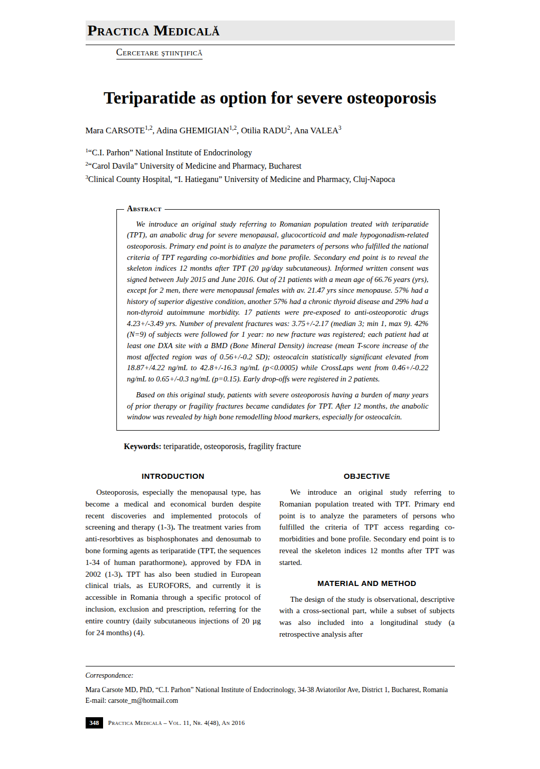Practica Medicală
Cercetare ştiinţifică
Teriparatide as option for severe osteoporosis
Mara CARSOTE1,2, Adina GHEMIGIAN1,2, Otilia RADU2, Ana VALEA3
1“C.I. Parhon” National Institute of Endocrinology
2“Carol Davila” University of Medicine and Pharmacy, Bucharest
3Clinical County Hospital, “I. Hatieganu” University of Medicine and Pharmacy, Cluj-Napoca
Abstract
We introduce an original study referring to Romanian population treated with teriparatide (TPT), an anabolic drug for severe menopausal, glucocorticoid and male hypogonadism-related osteoporosis. Primary end point is to analyze the parameters of persons who fulfilled the national criteria of TPT regarding co-morbidities and bone profile. Secondary end point is to reveal the skeleton indices 12 months after TPT (20 µg/day subcutaneous). Informed written consent was signed between July 2015 and June 2016. Out of 21 patients with a mean age of 66.76 years (yrs), except for 2 men, there were menopausal females with av. 21.47 yrs since menopause. 57% had a history of superior digestive condition, another 57% had a chronic thyroid disease and 29% had a non-thyroid autoimmune morbidity. 17 patients were pre-exposed to anti-osteoporotic drugs 4.23+/-3.49 yrs. Number of prevalent fractures was: 3.75+/-2.17 (median 3; min 1, max 9). 42% (N=9) of subjects were followed for 1 year: no new fracture was registered; each patient had at least one DXA site with a BMD (Bone Mineral Density) increase (mean T-score increase of the most affected region was of 0.56+/-0.2 SD); osteocalcin statistically significant elevated from 18.87+/4.22 ng/mL to 42.8+/-16.3 ng/mL (p<0.0005) while CrossLaps went from 0.46+/-0.22 ng/mL to 0.65+/-0.3 ng/mL (p=0.15). Early drop-offs were registered in 2 patients.
Based on this original study, patients with severe osteoporosis having a burden of many years of prior therapy or fragility fractures became candidates for TPT. After 12 months, the anabolic window was revealed by high bone remodelling blood markers, especially for osteocalcin.
Keywords: teriparatide, osteoporosis, fragility fracture
INTRODUCTION
Osteoporosis, especially the menopausal type, has become a medical and economical burden despite recent discoveries and implemented protocols of screening and therapy (1-3). The treatment varies from anti-resorbtives as bisphosphonates and denosumab to bone forming agents as teriparatide (TPT, the sequences 1-34 of human parathormone), approved by FDA in 2002 (1-3). TPT has also been studied in European clinical trials, as EUROFORS, and currently it is accessible in Romania through a specific protocol of inclusion, exclusion and prescription, referring for the entire country (daily subcutaneous injections of 20 µg for 24 months) (4).
OBJECTIVE
We introduce an original study referring to Romanian population treated with TPT. Primary end point is to analyze the parameters of persons who fulfilled the criteria of TPT access regarding co-morbidities and bone profile. Secondary end point is to reveal the skeleton indices 12 months after TPT was started.
MATERIAL AND METHOD
The design of the study is observational, descriptive with a cross-sectional part, while a subset of subjects was also included into a longitudinal study (a retrospective analysis after
Correspondence:
Mara Carsote MD, PhD, “C.I. Parhon” National Institute of Endocrinology, 34-38 Aviatorilor Ave, District 1, Bucharest, Romania
E-mail: carsote_m@hotmail.com
348 Practica Medicală – Vol. 11, Nr. 4(48), An 2016